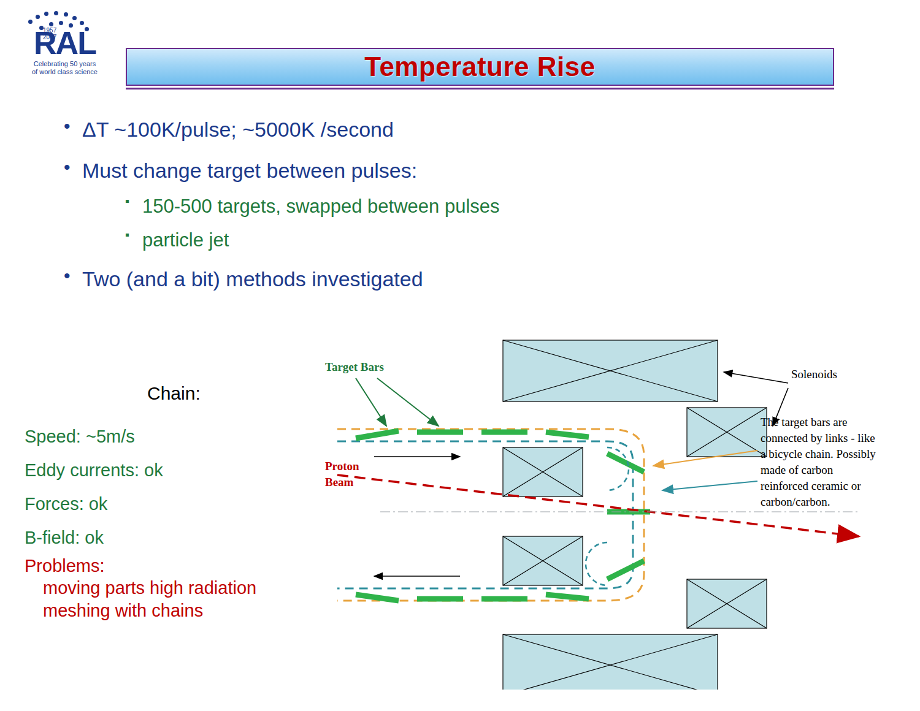1957
2007
RAL
Celebrating 50 years
of world class science
Temperature Rise
ΔT ~100K/pulse; ~5000K /second
Must change target between pulses:
150-500 targets, swapped between pulses
particle jet
Two (and a bit) methods investigated
Chain:
Speed: ~5m/s
Eddy currents: ok
Forces: ok
B-field: ok
Problems: moving parts high radiation meshing with chains
Target Bars Proton Beam Solenoids The target bars are connected by links - like a bicycle chain. Possibly made of carbon reinforced ceramic or carbon/carbon.